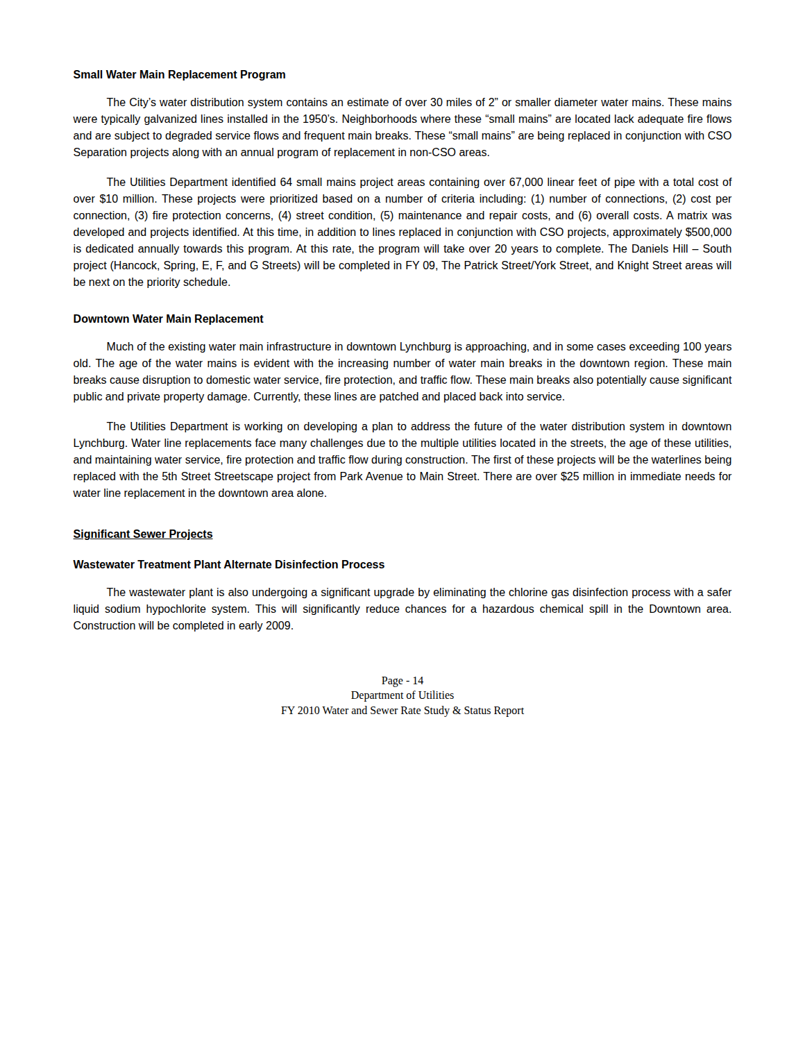Small Water Main Replacement Program
The City’s water distribution system contains an estimate of over 30 miles of 2” or smaller diameter water mains. These mains were typically galvanized lines installed in the 1950’s. Neighborhoods where these “small mains” are located lack adequate fire flows and are subject to degraded service flows and frequent main breaks. These “small mains” are being replaced in conjunction with CSO Separation projects along with an annual program of replacement in non-CSO areas.
The Utilities Department identified 64 small mains project areas containing over 67,000 linear feet of pipe with a total cost of over $10 million. These projects were prioritized based on a number of criteria including: (1) number of connections, (2) cost per connection, (3) fire protection concerns, (4) street condition, (5) maintenance and repair costs, and (6) overall costs. A matrix was developed and projects identified. At this time, in addition to lines replaced in conjunction with CSO projects, approximately $500,000 is dedicated annually towards this program. At this rate, the program will take over 20 years to complete. The Daniels Hill – South project (Hancock, Spring, E, F, and G Streets) will be completed in FY 09, The Patrick Street/York Street, and Knight Street areas will be next on the priority schedule.
Downtown Water Main Replacement
Much of the existing water main infrastructure in downtown Lynchburg is approaching, and in some cases exceeding 100 years old. The age of the water mains is evident with the increasing number of water main breaks in the downtown region. These main breaks cause disruption to domestic water service, fire protection, and traffic flow. These main breaks also potentially cause significant public and private property damage. Currently, these lines are patched and placed back into service.
The Utilities Department is working on developing a plan to address the future of the water distribution system in downtown Lynchburg. Water line replacements face many challenges due to the multiple utilities located in the streets, the age of these utilities, and maintaining water service, fire protection and traffic flow during construction. The first of these projects will be the waterlines being replaced with the 5th Street Streetscape project from Park Avenue to Main Street. There are over $25 million in immediate needs for water line replacement in the downtown area alone.
Significant Sewer Projects
Wastewater Treatment Plant Alternate Disinfection Process
The wastewater plant is also undergoing a significant upgrade by eliminating the chlorine gas disinfection process with a safer liquid sodium hypochlorite system. This will significantly reduce chances for a hazardous chemical spill in the Downtown area. Construction will be completed in early 2009.
Page - 14
Department of Utilities
FY 2010 Water and Sewer Rate Study & Status Report